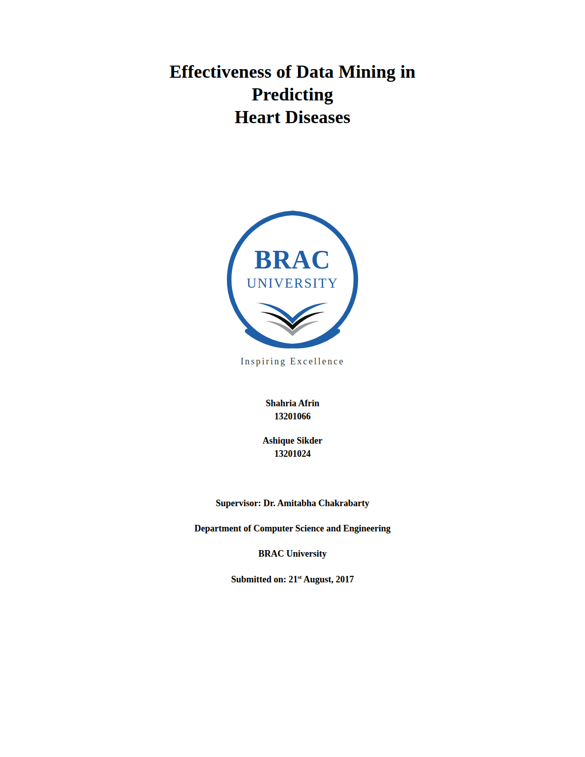Effectiveness of Data Mining in Predicting
Heart Diseases
BRAC UNIVERSITY
Inspiring Excellence
Shahria Afrin
13201066 Ashique Sikder
13201024
Supervisor: Dr. Amitabha Chakrabarty
Department of Computer Science and Engineering
BRAC University
Submitted on: 21st August, 2017